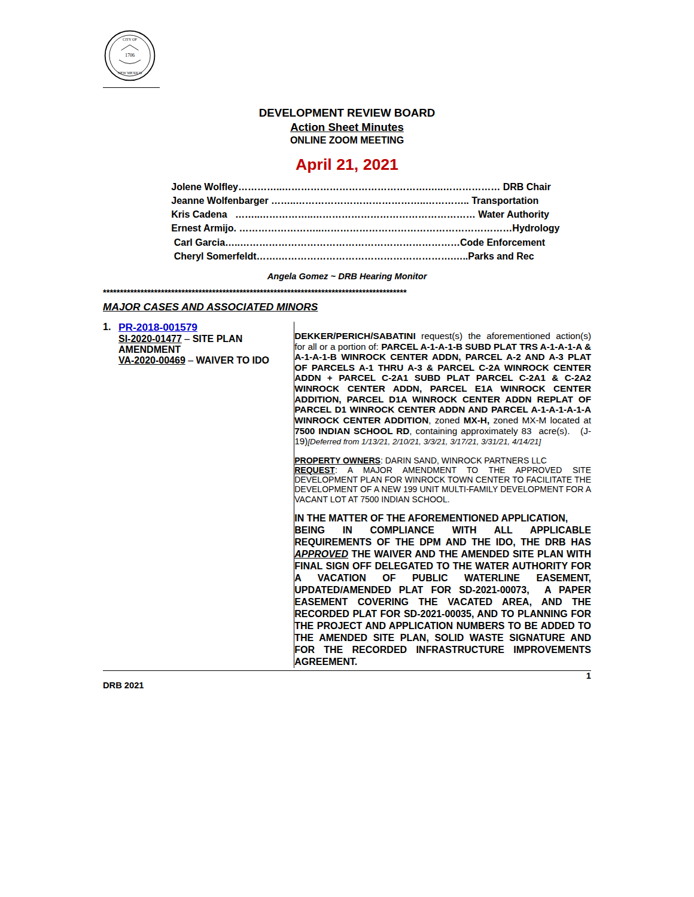CITY OF NEW MEXICO 1706
DEVELOPMENT REVIEW BOARD
Action Sheet Minutes
ONLINE ZOOM MEETING
April 21, 2021
Jolene Wolfley…………..……………………………………….…..……………… DRB Chair
Jeanne Wolfenbarger ……..…………………………………..………….. Transportation
Kris Cadena ……..……………..…………………………………………… Water Authority
Ernest Armijo. ……………………..……………………………………………………Hydrology
Carl Garcia…..……………………………………………………………Code Enforcement
Cheryl Somerfeldt…….……………………………………………….…..Parks and Rec
Angela Gomez ~ DRB Hearing Monitor
*****************************************************************************************
MAJOR CASES AND ASSOCIATED MINORS
| 1. | PR-2018-001579 SI-2020-01477 – SITE PLAN AMENDMENT VA-2020-00469 – WAIVER TO IDO | DEKKER/PERICH/SABATINI request(s) the aforementioned action(s) for all or a portion of: PARCEL A-1-A-1-B SUBD PLAT TRS A-1-A-1-A & A-1-A-1-B WINROCK CENTER ADDN, PARCEL A-2 AND A-3 PLAT OF PARCELS A-1 THRU A-3 & PARCEL C-2A WINROCK CENTER ADDN + PARCEL C-2A1 SUBD PLAT PARCEL C-2A1 & C-2A2 WINROCK CENTER ADDN, PARCEL E1A WINROCK CENTER ADDITION, PARCEL D1A WINROCK CENTER ADDN REPLAT OF PARCEL D1 WINROCK CENTER ADDN AND PARCEL A-1-A-1-A-1-A WINROCK CENTER ADDITION , zoned MX-H , zoned MX-M located at 7500 INDIAN SCHOOL RD , containing approximately 83 acre(s). (J-19) [Deferred from 1/13/21, 2/10/21, 3/3/21, 3/17/21, 3/31/21, 4/14/21] PROPERTY OWNERS : DARIN SAND, WINROCK PARTNERS LLC REQUEST : A MAJOR AMENDMENT TO THE APPROVED SITE DEVELOPMENT PLAN FOR WINROCK TOWN CENTER TO FACILITATE THE DEVELOPMENT OF A NEW 199 UNIT MULTI-FAMILY DEVELOPMENT FOR A VACANT LOT AT 7500 INDIAN SCHOOL. IN THE MATTER OF THE AFOREMENTIONED APPLICATION, BEING IN COMPLIANCE WITH ALL APPLICABLE REQUIREMENTS OF THE DPM AND THE IDO, THE DRB HAS APPROVED THE WAIVER AND THE AMENDED SITE PLAN WITH FINAL SIGN OFF DELEGATED TO THE WATER AUTHORITY FOR A VACATION OF PUBLIC WATERLINE EASEMENT, UPDATED/AMENDED PLAT FOR SD-2021-00073, A PAPER EASEMENT COVERING THE VACATED AREA, AND THE RECORDED PLAT FOR SD-2021-00035, AND TO PLANNING FOR THE PROJECT AND APPLICATION NUMBERS TO BE ADDED TO THE AMENDED SITE PLAN, SOLID WASTE SIGNATURE AND FOR THE RECORDED INFRASTRUCTURE IMPROVEMENTS AGREEMENT. |
1
DRB 2021